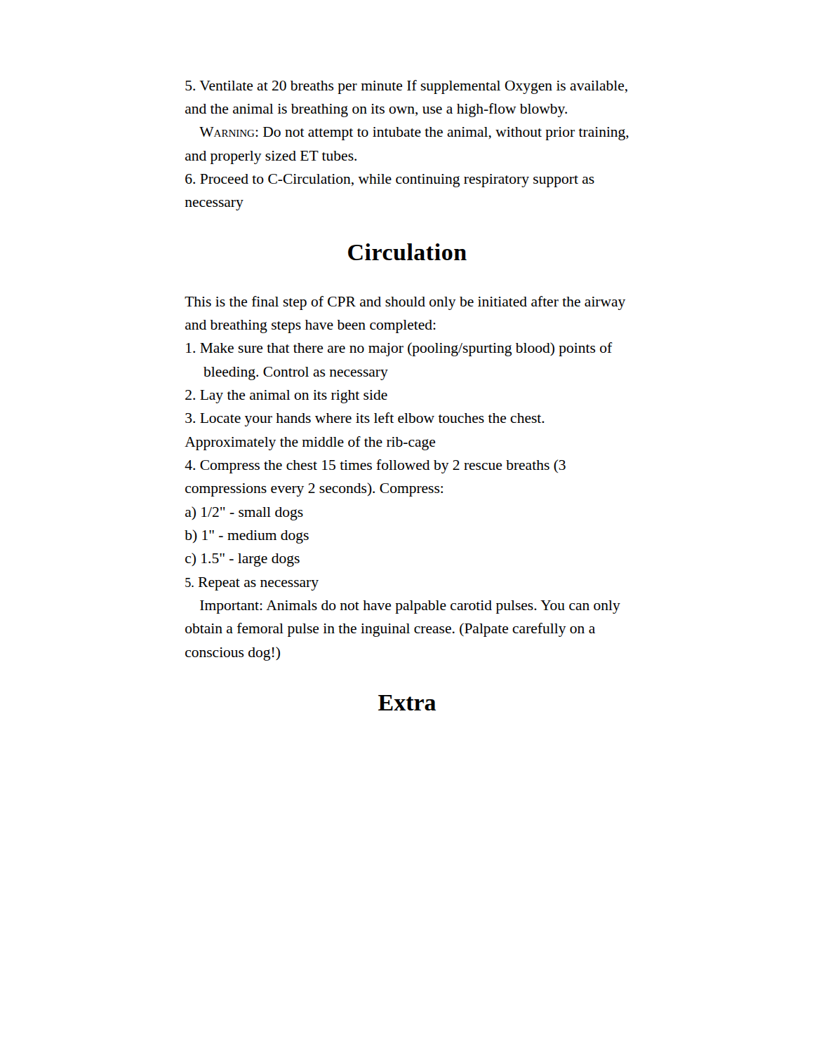5. Ventilate at 20 breaths per minute If supplemental Oxygen is available, and the animal is breathing on its own, use a high-flow blowby.
Warning: Do not attempt to intubate the animal, without prior training, and properly sized ET tubes.
6. Proceed to C-Circulation, while continuing respiratory support as necessary
Circulation
This is the final step of CPR and should only be initiated after the airway and breathing steps have been completed:
1. Make sure that there are no major (pooling/spurting blood) points of bleeding. Control as necessary
2. Lay the animal on its right side
3. Locate your hands where its left elbow touches the chest. Approximately the middle of the rib-cage
4. Compress the chest 15 times followed by 2 rescue breaths (3 compressions every 2 seconds). Compress:
a) 1/2" - small dogs
b) 1" - medium dogs
c) 1.5" - large dogs
5. Repeat as necessary
Important: Animals do not have palpable carotid pulses. You can only obtain a femoral pulse in the inguinal crease. (Palpate carefully on a conscious dog!)
Extra